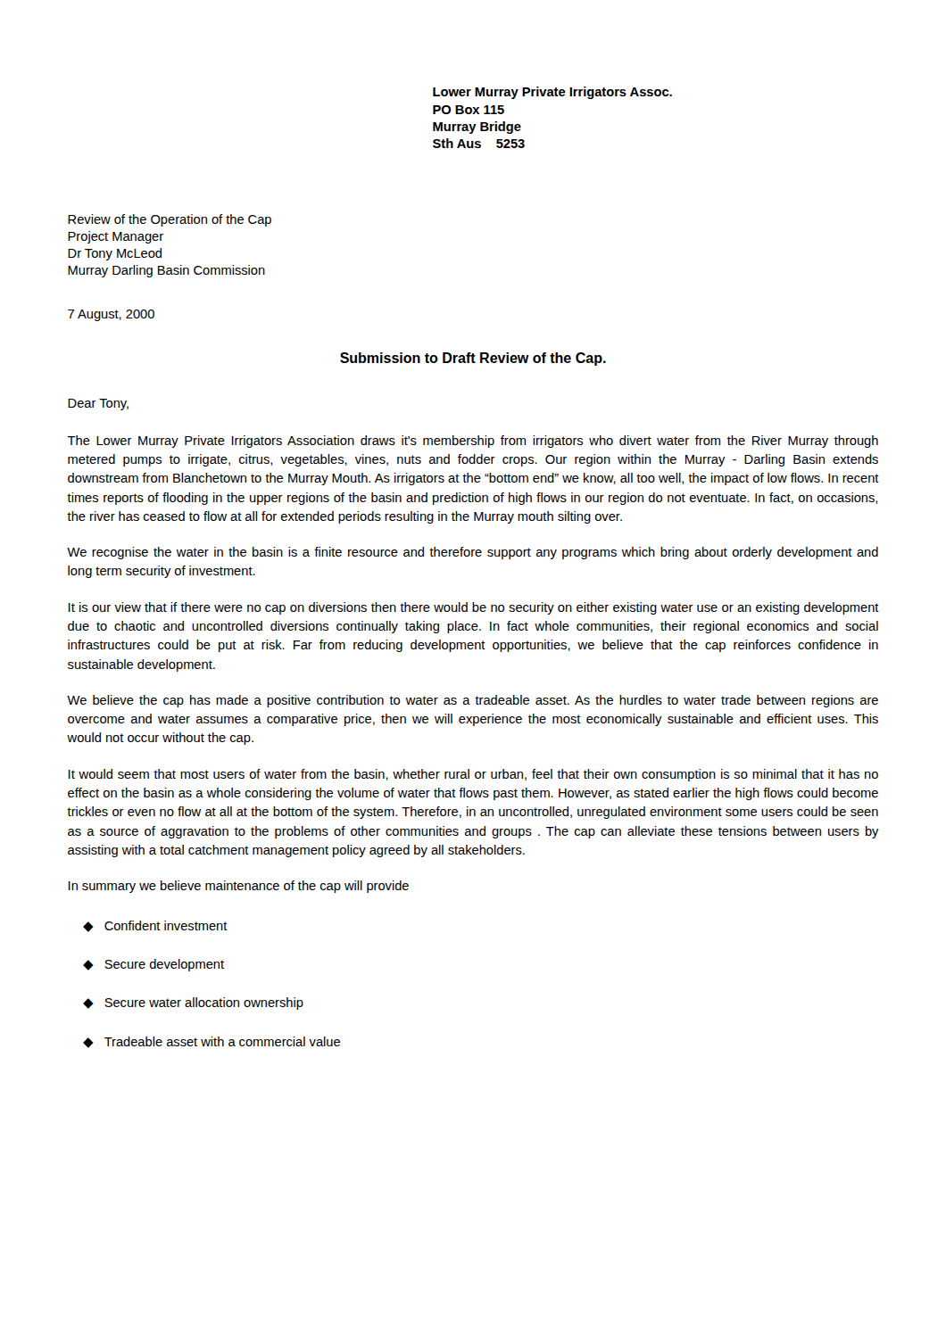Lower Murray Private Irrigators Assoc.
PO Box 115
Murray Bridge
Sth Aus 5253
Review of the Operation of the Cap
Project Manager
Dr Tony McLeod
Murray Darling Basin Commission
7 August, 2000
Submission to Draft Review of the Cap.
Dear Tony,
The Lower Murray Private Irrigators Association draws it's membership from irrigators who divert water from the River Murray through metered pumps to irrigate, citrus, vegetables, vines, nuts and fodder crops. Our region within the Murray - Darling Basin extends downstream from Blanchetown to the Murray Mouth. As irrigators at the “bottom end” we know, all too well, the impact of low flows. In recent times reports of flooding in the upper regions of the basin and prediction of high flows in our region do not eventuate. In fact, on occasions, the river has ceased to flow at all for extended periods resulting in the Murray mouth silting over.
We recognise the water in the basin is a finite resource and therefore support any programs which bring about orderly development and long term security of investment.
It is our view that if there were no cap on diversions then there would be no security on either existing water use or an existing development due to chaotic and uncontrolled diversions continually taking place. In fact whole communities, their regional economics and social infrastructures could be put at risk. Far from reducing development opportunities, we believe that the cap reinforces confidence in sustainable development.
We believe the cap has made a positive contribution to water as a tradeable asset. As the hurdles to water trade between regions are overcome and water assumes a comparative price, then we will experience the most economically sustainable and efficient uses. This would not occur without the cap.
It would seem that most users of water from the basin, whether rural or urban, feel that their own consumption is so minimal that it has no effect on the basin as a whole considering the volume of water that flows past them. However, as stated earlier the high flows could become trickles or even no flow at all at the bottom of the system. Therefore, in an uncontrolled, unregulated environment some users could be seen as a source of aggravation to the problems of other communities and groups . The cap can alleviate these tensions between users by assisting with a total catchment management policy agreed by all stakeholders.
In summary we believe maintenance of the cap will provide
Confident investment
Secure development
Secure water allocation ownership
Tradeable asset with a commercial value